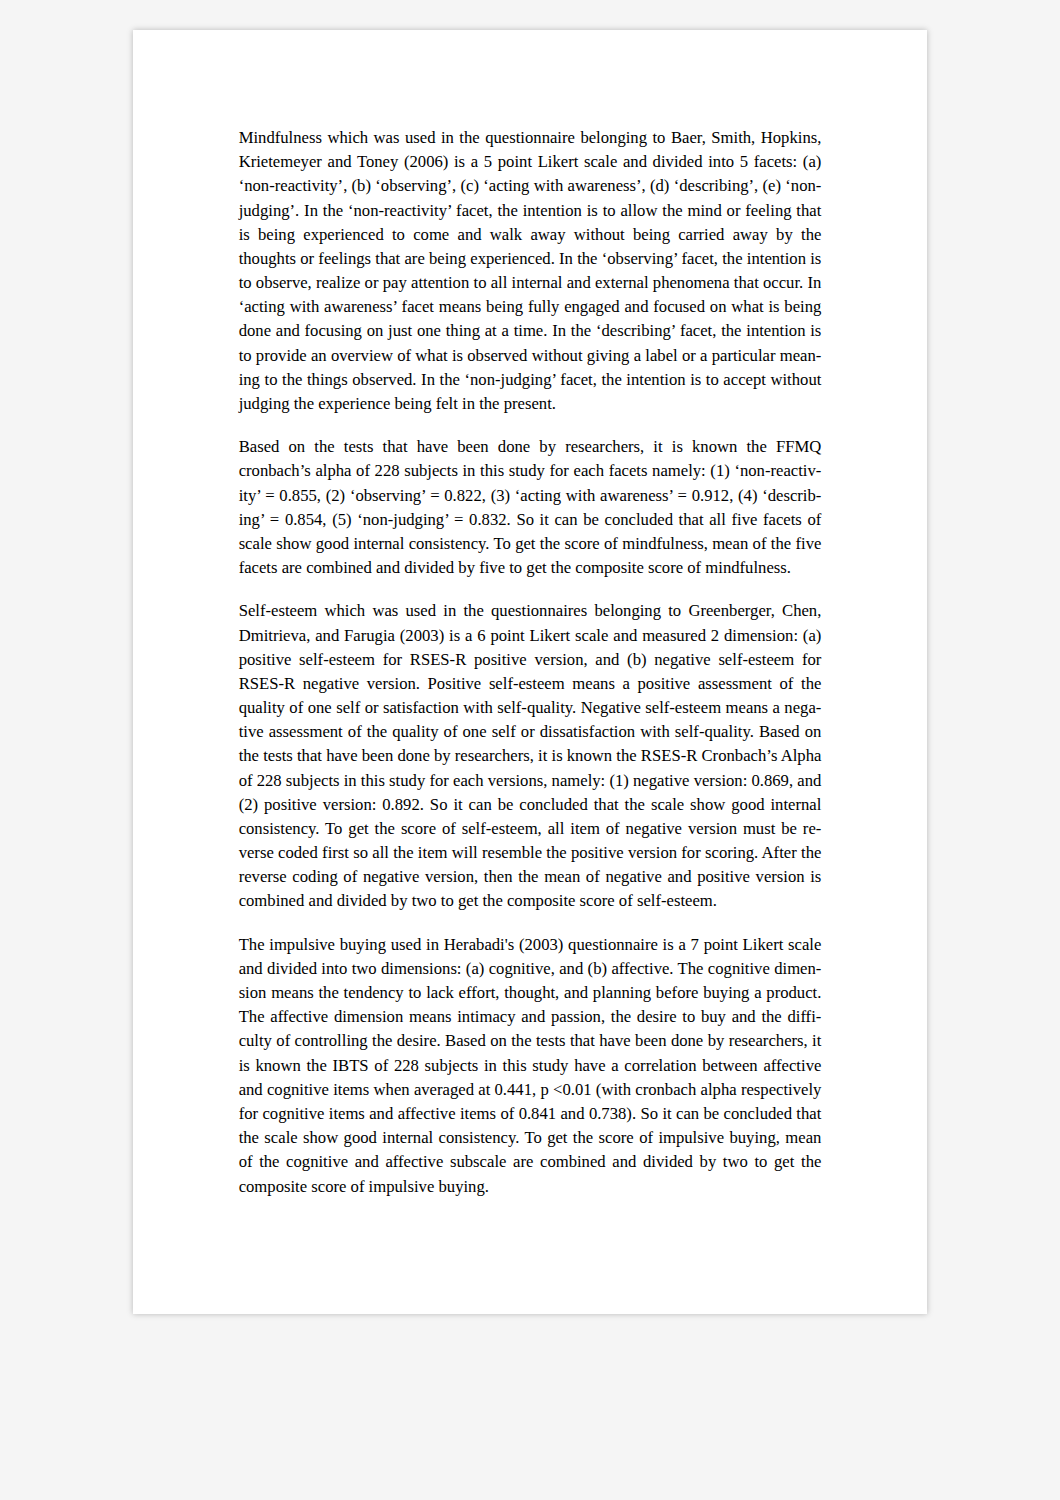Mindfulness which was used in the questionnaire belonging to Baer, Smith, Hopkins, Krietemeyer and Toney (2006) is a 5 point Likert scale and divided into 5 facets: (a) ‘non-reactivity’, (b) ‘observing’, (c) ‘acting with awareness’, (d) ‘describing’, (e) ‘non-judging’. In the ‘non-reactivity’ facet, the intention is to allow the mind or feeling that is being experienced to come and walk away without being carried away by the thoughts or feelings that are being experienced. In the ‘observing’ facet, the intention is to observe, realize or pay attention to all internal and external phenomena that occur. In ‘acting with awareness’ facet means being fully engaged and focused on what is being done and focusing on just one thing at a time. In the ‘describing’ facet, the intention is to provide an overview of what is observed without giving a label or a particular meaning to the things observed. In the ‘non-judging’ facet, the intention is to accept without judging the experience being felt in the present.
Based on the tests that have been done by researchers, it is known the FFMQ cronbach’s alpha of 228 subjects in this study for each facets namely: (1) ‘non-reactivity’ = 0.855, (2) ‘observing’ = 0.822, (3) ‘acting with awareness’ = 0.912, (4) ‘describing’ = 0.854, (5) ‘non-judging’ = 0.832. So it can be concluded that all five facets of scale show good internal consistency. To get the score of mindfulness, mean of the five facets are combined and divided by five to get the composite score of mindfulness.
Self-esteem which was used in the questionnaires belonging to Greenberger, Chen, Dmitrieva, and Farugia (2003) is a 6 point Likert scale and measured 2 dimension: (a) positive self-esteem for RSES-R positive version, and (b) negative self-esteem for RSES-R negative version. Positive self-esteem means a positive assessment of the quality of one self or satisfaction with self-quality. Negative self-esteem means a negative assessment of the quality of one self or dissatisfaction with self-quality. Based on the tests that have been done by researchers, it is known the RSES-R Cronbach’s Alpha of 228 subjects in this study for each versions, namely: (1) negative version: 0.869, and (2) positive version: 0.892. So it can be concluded that the scale show good internal consistency. To get the score of self-esteem, all item of negative version must be reverse coded first so all the item will resemble the positive version for scoring. After the reverse coding of negative version, then the mean of negative and positive version is combined and divided by two to get the composite score of self-esteem.
The impulsive buying used in Herabadi's (2003) questionnaire is a 7 point Likert scale and divided into two dimensions: (a) cognitive, and (b) affective. The cognitive dimension means the tendency to lack effort, thought, and planning before buying a product. The affective dimension means intimacy and passion, the desire to buy and the difficulty of controlling the desire. Based on the tests that have been done by researchers, it is known the IBTS of 228 subjects in this study have a correlation between affective and cognitive items when averaged at 0.441, p <0.01 (with cronbach alpha respectively for cognitive items and affective items of 0.841 and 0.738). So it can be concluded that the scale show good internal consistency. To get the score of impulsive buying, mean of the cognitive and affective subscale are combined and divided by two to get the composite score of impulsive buying.